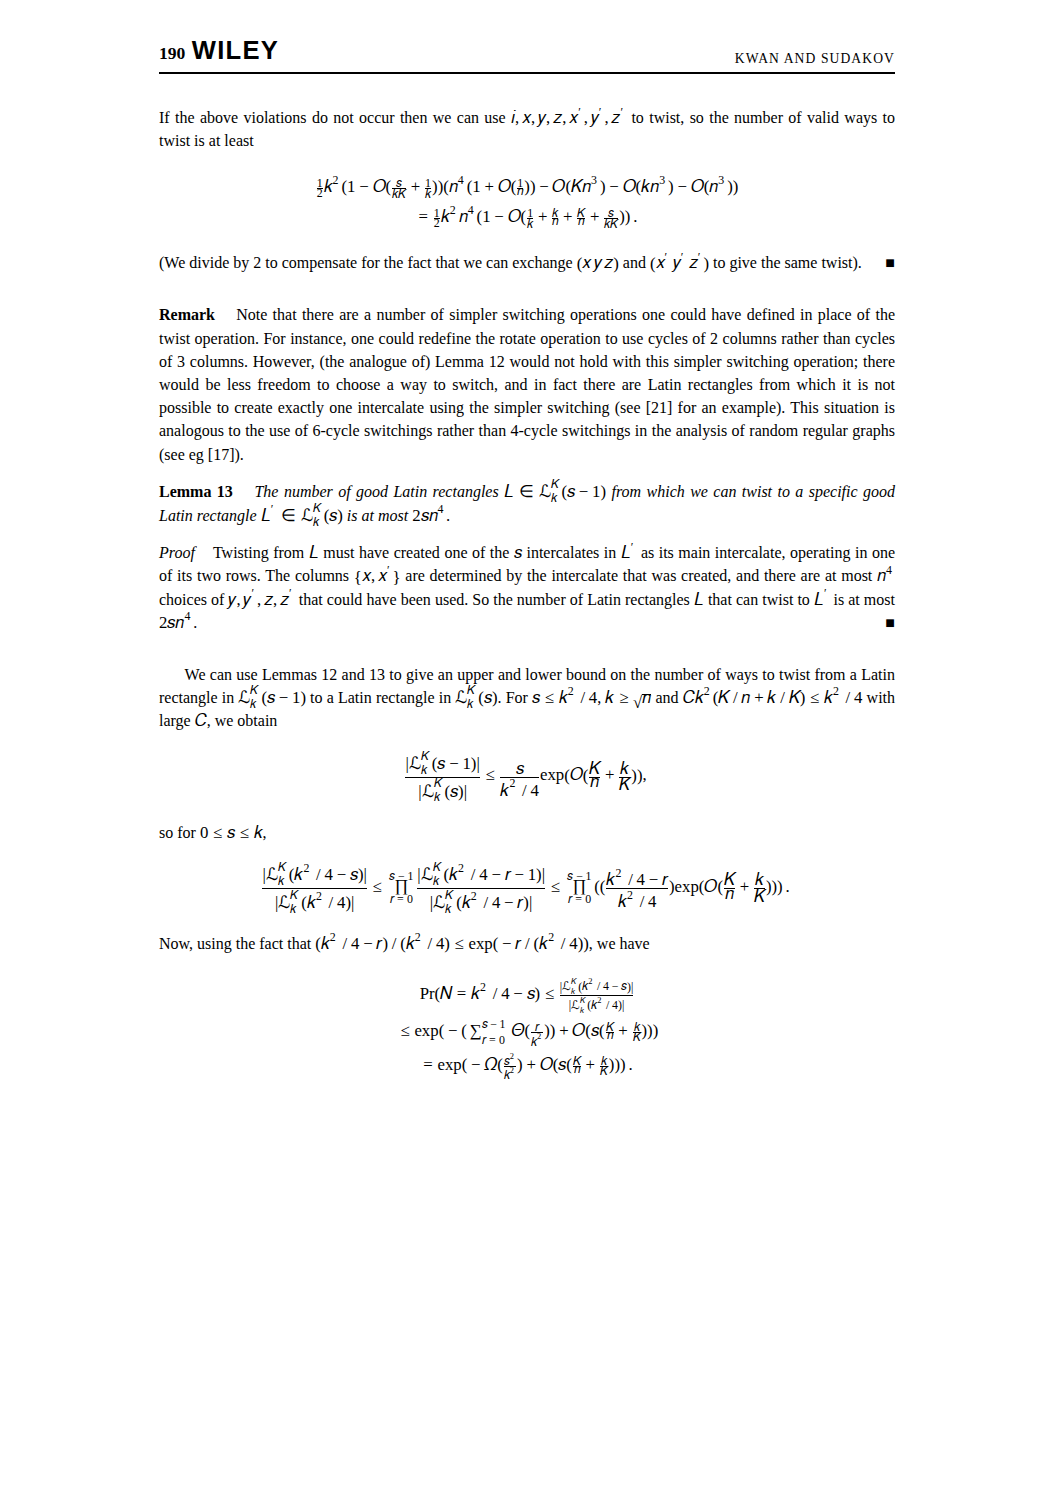190 WILEY
KWAN AND SUDAKOV
If the above violations do not occur then we can use i,x,y,z,x′,y′,z′ to twist, so the number of valid ways to twist is at least
12k2 ( 1−O(skK+1k) ) ( n4(1+O(1n)) −O(Kn3) −O(kn3) −O(n3) ) = 12k2n4 ( 1−O( 1k+ kn+ Kn+ skK ) ) .
(We divide by 2 to compensate for the fact that we can exchange (xyz) and (x′y′z′) to give the same twist).■
Remark Note that there are a number of simpler switching operations one could have defined in place of the twist operation. For instance, one could redefine the rotate operation to use cycles of 2 columns rather than cycles of 3 columns. However, (the analogue of) Lemma 12 would not hold with this simpler switching operation; there would be less freedom to choose a way to switch, and in fact there are Latin rectangles from which it is not possible to create exactly one intercalate using the simpler switching (see [21] for an example). This situation is analogous to the use of 6-cycle switchings rather than 4-cycle switchings in the analysis of random regular graphs (see eg [17]).
Lemma 13 The number of good Latin rectangles L∈ℒkK(s−1) from which we can twist to a specific good Latin rectangle L′∈ℒkK(s) is at most 2sn4.
Proof Twisting from L must have created one of the s intercalates in L′ as its main intercalate, operating in one of its two rows. The columns {x,x′} are determined by the intercalate that was created, and there are at most n4 choices of y,y′,z,z′ that could have been used. So the number of Latin rectangles L that can twist to L′ is at most 2sn4.■
We can use Lemmas 12 and 13 to give an upper and lower bound on the number of ways to twist from a Latin rectangle in ℒkK(s−1) to a Latin rectangle in ℒkK(s). For s≤k2/4, k≥n and Ck2(K/n+k/K)≤k2/4 with large C, we obtain
|ℒkK(s−1)| |ℒkK(s)| ≤ sk2/4 exp(O(Kn+kK)) ,
so for 0≤s≤k,
|ℒkK(k2/4−s)| |ℒkK(k2/4)| ≤ ∏r=0s−1 |ℒkK(k2/4−r−1)| |ℒkK(k2/4−r)| ≤ ∏r=0s−1 ( (k2/4−rk2/4) exp(O(Kn+kK)) ) .
Now, using the fact that (k2/4−r)/(k2/4)≤exp(−r/(k2/4)), we have
Pr(N=k2/4−s) ≤ |ℒkK(k2/4−s)| |ℒkK(k2/4)| ≤ exp( −(∑r=0s−1Θ(rk2)) +O(s(Kn+kK)) ) = exp( −Ω(s2k2) +O(s(Kn+kK)) ) .